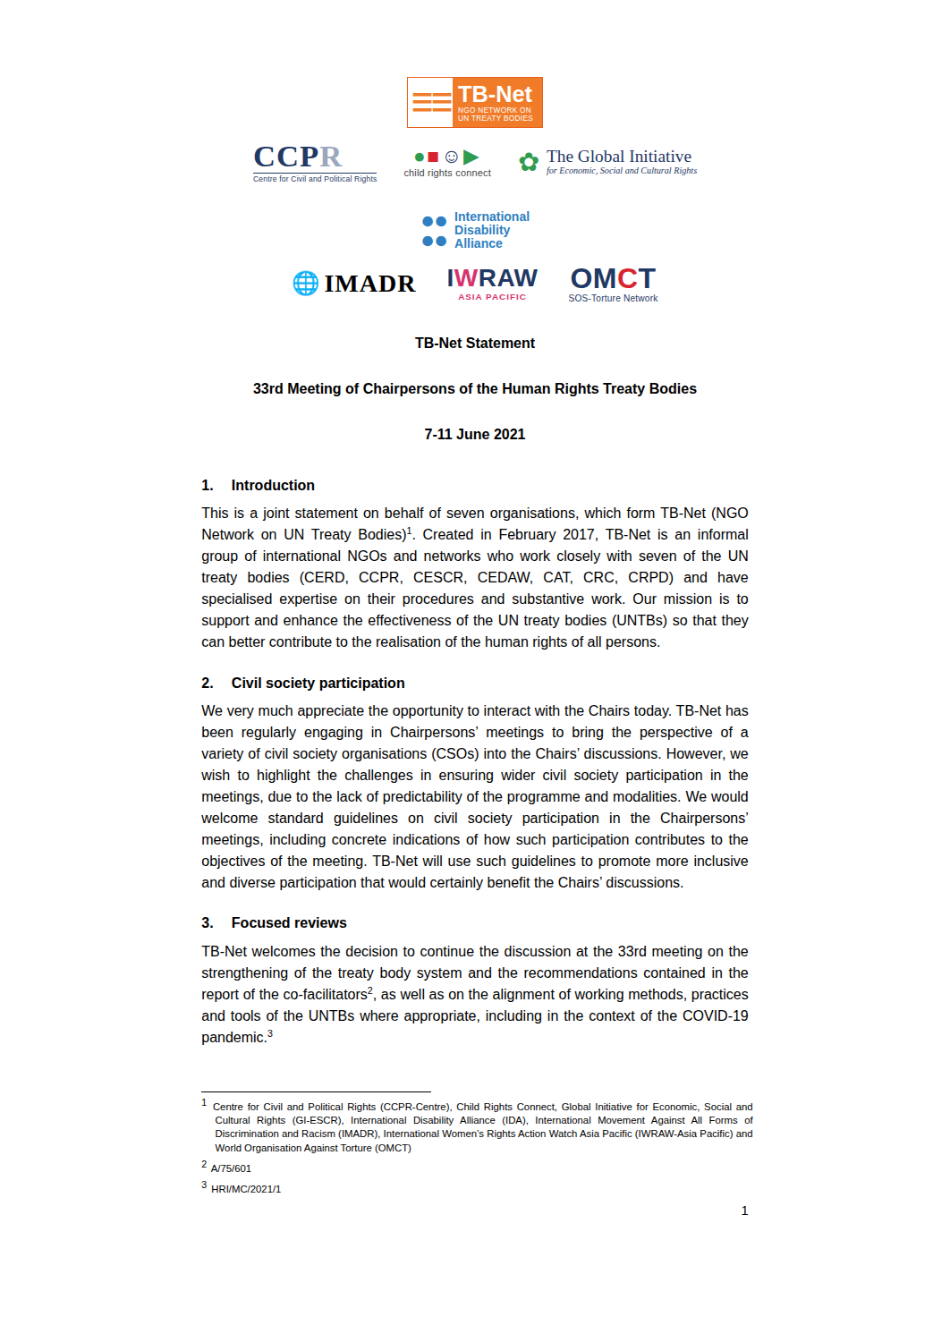☰☰
TB-Net NGO NETWORK ON
UN TREATY BODIES
CCPR
Centre for Civil and Political Rights
●■☺▶
child rights connect
✿
The Global Initiative
for Economic, Social and Cultural Rights
●●
●●
International
Disability
Alliance
🌐IMADR
IWRAW
ASIA PACIFIC
OMCT
SOS-Torture Network
TB-Net Statement
33rd Meeting of Chairpersons of the Human Rights Treaty Bodies
7-11 June 2021
1. Introduction
This is a joint statement on behalf of seven organisations, which form TB-Net (NGO Network on UN Treaty Bodies)1. Created in February 2017, TB-Net is an informal group of international NGOs and networks who work closely with seven of the UN treaty bodies (CERD, CCPR, CESCR, CEDAW, CAT, CRC, CRPD) and have specialised expertise on their procedures and substantive work. Our mission is to support and enhance the effectiveness of the UN treaty bodies (UNTBs) so that they can better contribute to the realisation of the human rights of all persons.
2. Civil society participation
We very much appreciate the opportunity to interact with the Chairs today. TB-Net has been regularly engaging in Chairpersons’ meetings to bring the perspective of a variety of civil society organisations (CSOs) into the Chairs’ discussions. However, we wish to highlight the challenges in ensuring wider civil society participation in the meetings, due to the lack of predictability of the programme and modalities. We would welcome standard guidelines on civil society participation in the Chairpersons’ meetings, including concrete indications of how such participation contributes to the objectives of the meeting. TB-Net will use such guidelines to promote more inclusive and diverse participation that would certainly benefit the Chairs’ discussions.
3. Focused reviews
TB-Net welcomes the decision to continue the discussion at the 33rd meeting on the strengthening of the treaty body system and the recommendations contained in the report of the co-facilitators2, as well as on the alignment of working methods, practices and tools of the UNTBs where appropriate, including in the context of the COVID-19 pandemic.3
1 Centre for Civil and Political Rights (CCPR-Centre), Child Rights Connect, Global Initiative for Economic, Social and Cultural Rights (GI-ESCR), International Disability Alliance (IDA), International Movement Against All Forms of Discrimination and Racism (IMADR), International Women’s Rights Action Watch Asia Pacific (IWRAW-Asia Pacific) and World Organisation Against Torture (OMCT)
2 A/75/601
3 HRI/MC/2021/1
1